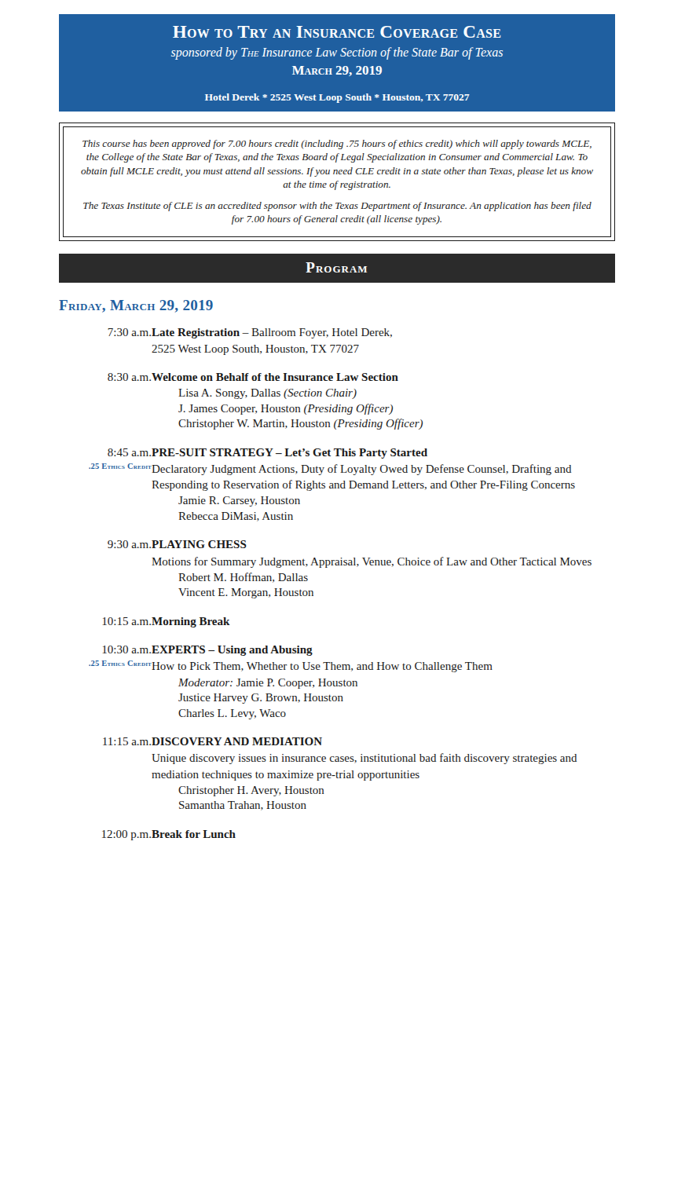How to Try an Insurance Coverage Case
sponsored by The Insurance Law Section of the State Bar of Texas
March 29, 2019
Hotel Derek * 2525 West Loop South * Houston, TX 77027
This course has been approved for 7.00 hours credit (including .75 hours of ethics credit) which will apply towards MCLE, the College of the State Bar of Texas, and the Texas Board of Legal Specialization in Consumer and Commercial Law. To obtain full MCLE credit, you must attend all sessions. If you need CLE credit in a state other than Texas, please let us know at the time of registration.
The Texas Institute of CLE is an accredited sponsor with the Texas Department of Insurance. An application has been filed for 7.00 hours of General credit (all license types).
Program
Friday, March 29, 2019
| 7:30 a.m. | Late Registration – Ballroom Foyer, Hotel Derek, 2525 West Loop South, Houston, TX 77027 |
| 8:30 a.m. | Welcome on Behalf of the Insurance Law Section Lisa A. Songy, Dallas (Section Chair) J. James Cooper, Houston (Presiding Officer) Christopher W. Martin, Houston (Presiding Officer) |
| 8:45 a.m. .25 Ethics Credit | PRE-SUIT STRATEGY – Let’s Get This Party Started Declaratory Judgment Actions, Duty of Loyalty Owed by Defense Counsel, Drafting and Responding to Reservation of Rights and Demand Letters, and Other Pre-Filing Concerns Jamie R. Carsey, Houston Rebecca DiMasi, Austin |
| 9:30 a.m. | PLAYING CHESS Motions for Summary Judgment, Appraisal, Venue, Choice of Law and Other Tactical Moves Robert M. Hoffman, Dallas Vincent E. Morgan, Houston |
| 10:15 a.m. | Morning Break |
| 10:30 a.m. .25 Ethics Credit | EXPERTS – Using and Abusing How to Pick Them, Whether to Use Them, and How to Challenge Them Moderator: Jamie P. Cooper, Houston Justice Harvey G. Brown, Houston Charles L. Levy, Waco |
| 11:15 a.m. | DISCOVERY AND MEDIATION Unique discovery issues in insurance cases, institutional bad faith discovery strategies and mediation techniques to maximize pre-trial opportunities Christopher H. Avery, Houston Samantha Trahan, Houston |
| 12:00 p.m. | Break for Lunch |